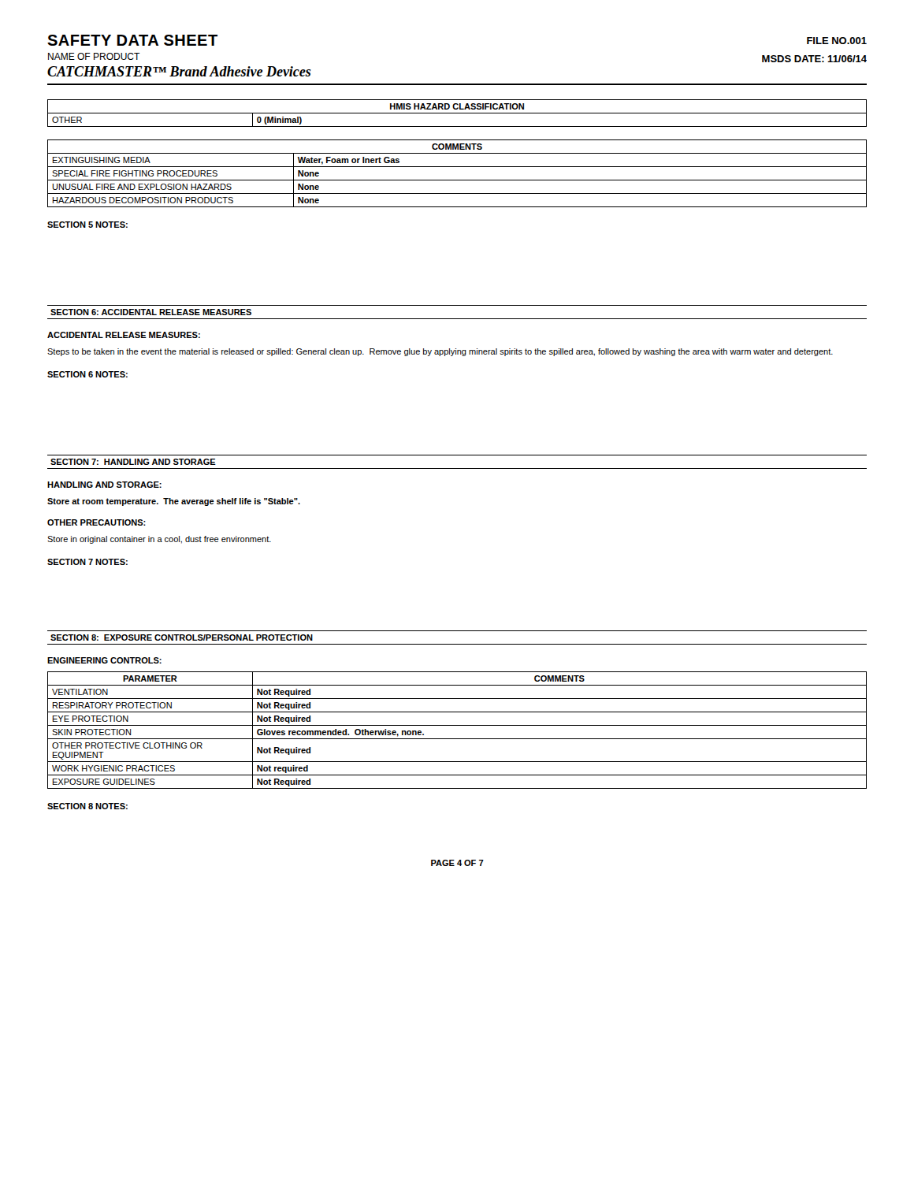SAFETY DATA SHEET
NAME OF PRODUCT
CATCHMASTER™ Brand Adhesive Devices
FILE NO.001
MSDS DATE: 11/06/14
| HMIS HAZARD CLASSIFICATION |
| --- |
| OTHER | 0 (Minimal) |
| COMMENTS |
| --- |
| EXTINGUISHING MEDIA | Water, Foam or Inert Gas |
| SPECIAL FIRE FIGHTING PROCEDURES | None |
| UNUSUAL FIRE AND EXPLOSION HAZARDS | None |
| HAZARDOUS DECOMPOSITION PRODUCTS | None |
SECTION 5 NOTES:
SECTION 6: ACCIDENTAL RELEASE MEASURES
ACCIDENTAL RELEASE MEASURES:
Steps to be taken in the event the material is released or spilled: General clean up. Remove glue by applying mineral spirits to the spilled area, followed by washing the area with warm water and detergent.
SECTION 6 NOTES:
SECTION 7: HANDLING AND STORAGE
HANDLING AND STORAGE:
Store at room temperature. The average shelf life is "Stable".
OTHER PRECAUTIONS:
Store in original container in a cool, dust free environment.
SECTION 7 NOTES:
SECTION 8: EXPOSURE CONTROLS/PERSONAL PROTECTION
ENGINEERING CONTROLS:
| PARAMETER | COMMENTS |
| --- | --- |
| VENTILATION | Not Required |
| RESPIRATORY PROTECTION | Not Required |
| EYE PROTECTION | Not Required |
| SKIN PROTECTION | Gloves recommended. Otherwise, none. |
| OTHER PROTECTIVE CLOTHING OR EQUIPMENT | Not Required |
| WORK HYGIENIC PRACTICES | Not required |
| EXPOSURE GUIDELINES | Not Required |
SECTION 8 NOTES:
PAGE 4 OF 7